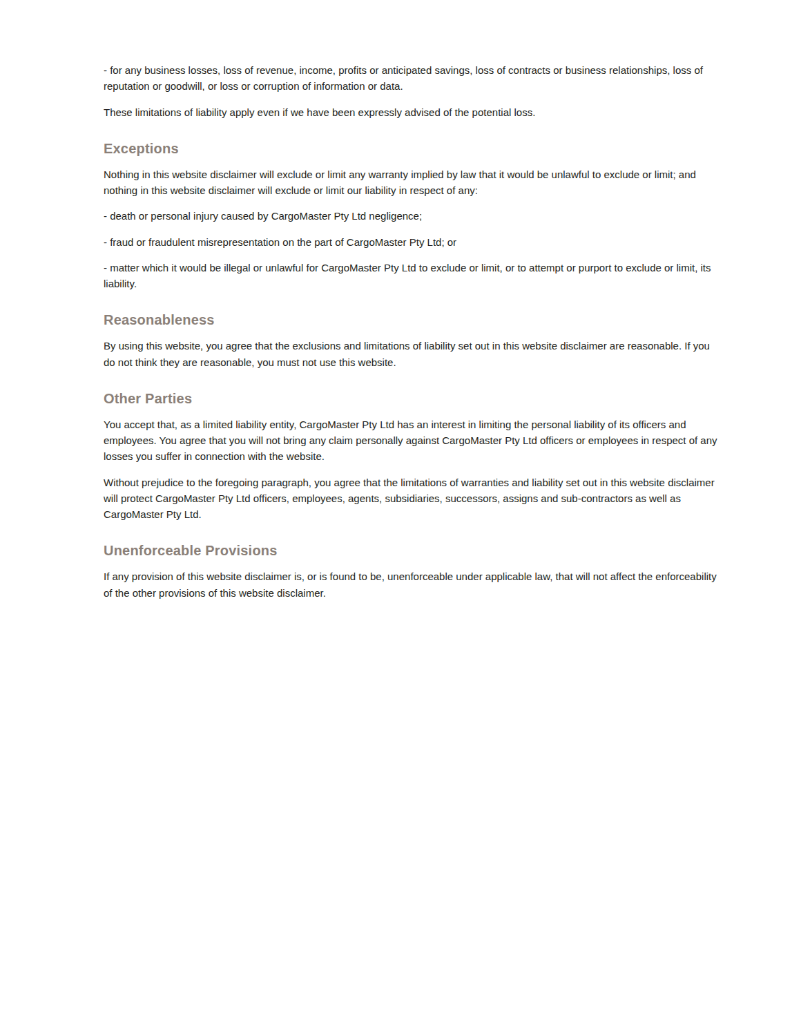- for any business losses, loss of revenue, income, profits or anticipated savings, loss of contracts or business relationships, loss of reputation or goodwill, or loss or corruption of information or data.
These limitations of liability apply even if we have been expressly advised of the potential loss.
Exceptions
Nothing in this website disclaimer will exclude or limit any warranty implied by law that it would be unlawful to exclude or limit; and nothing in this website disclaimer will exclude or limit our liability in respect of any:
- death or personal injury caused by CargoMaster Pty Ltd negligence;
- fraud or fraudulent misrepresentation on the part of CargoMaster Pty Ltd; or
- matter which it would be illegal or unlawful for CargoMaster Pty Ltd to exclude or limit, or to attempt or purport to exclude or limit, its liability.
Reasonableness
By using this website, you agree that the exclusions and limitations of liability set out in this website disclaimer are reasonable. If you do not think they are reasonable, you must not use this website.
Other Parties
You accept that, as a limited liability entity, CargoMaster Pty Ltd has an interest in limiting the personal liability of its officers and employees. You agree that you will not bring any claim personally against CargoMaster Pty Ltd officers or employees in respect of any losses you suffer in connection with the website.
Without prejudice to the foregoing paragraph, you agree that the limitations of warranties and liability set out in this website disclaimer will protect CargoMaster Pty Ltd officers, employees, agents, subsidiaries, successors, assigns and sub-contractors as well as CargoMaster Pty Ltd.
Unenforceable Provisions
If any provision of this website disclaimer is, or is found to be, unenforceable under applicable law, that will not affect the enforceability of the other provisions of this website disclaimer.